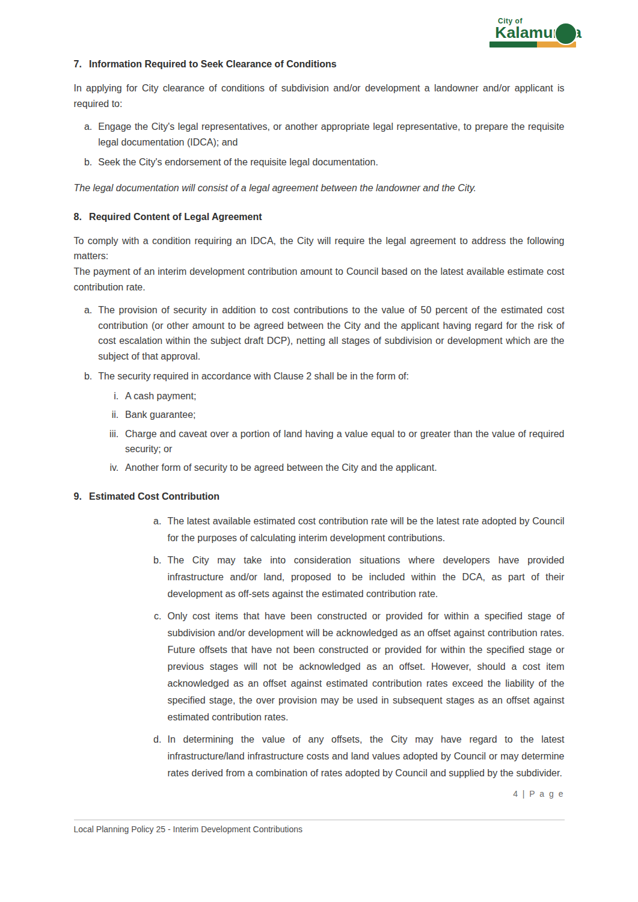City of
Kalamunda
7. Information Required to Seek Clearance of Conditions
In applying for City clearance of conditions of subdivision and/or development a landowner and/or applicant is required to:
Engage the City's legal representatives, or another appropriate legal representative, to prepare the requisite legal documentation (IDCA); and
Seek the City's endorsement of the requisite legal documentation.
The legal documentation will consist of a legal agreement between the landowner and the City.
8. Required Content of Legal Agreement
To comply with a condition requiring an IDCA, the City will require the legal agreement to address the following matters:
The payment of an interim development contribution amount to Council based on the latest available estimate cost contribution rate.
The provision of security in addition to cost contributions to the value of 50 percent of the estimated cost contribution (or other amount to be agreed between the City and the applicant having regard for the risk of cost escalation within the subject draft DCP), netting all stages of subdivision or development which are the subject of that approval.
The security required in accordance with Clause 2 shall be in the form of:
A cash payment;
Bank guarantee;
Charge and caveat over a portion of land having a value equal to or greater than the value of required security; or
Another form of security to be agreed between the City and the applicant.
9. Estimated Cost Contribution
The latest available estimated cost contribution rate will be the latest rate adopted by Council for the purposes of calculating interim development contributions.
The City may take into consideration situations where developers have provided infrastructure and/or land, proposed to be included within the DCA, as part of their development as off-sets against the estimated contribution rate.
Only cost items that have been constructed or provided for within a specified stage of subdivision and/or development will be acknowledged as an offset against contribution rates. Future offsets that have not been constructed or provided for within the specified stage or previous stages will not be acknowledged as an offset. However, should a cost item acknowledged as an offset against estimated contribution rates exceed the liability of the specified stage, the over provision may be used in subsequent stages as an offset against estimated contribution rates.
In determining the value of any offsets, the City may have regard to the latest infrastructure/land infrastructure costs and land values adopted by Council or may determine rates derived from a combination of rates adopted by Council and supplied by the subdivider.
4 | P a g e
Local Planning Policy 25 - Interim Development Contributions